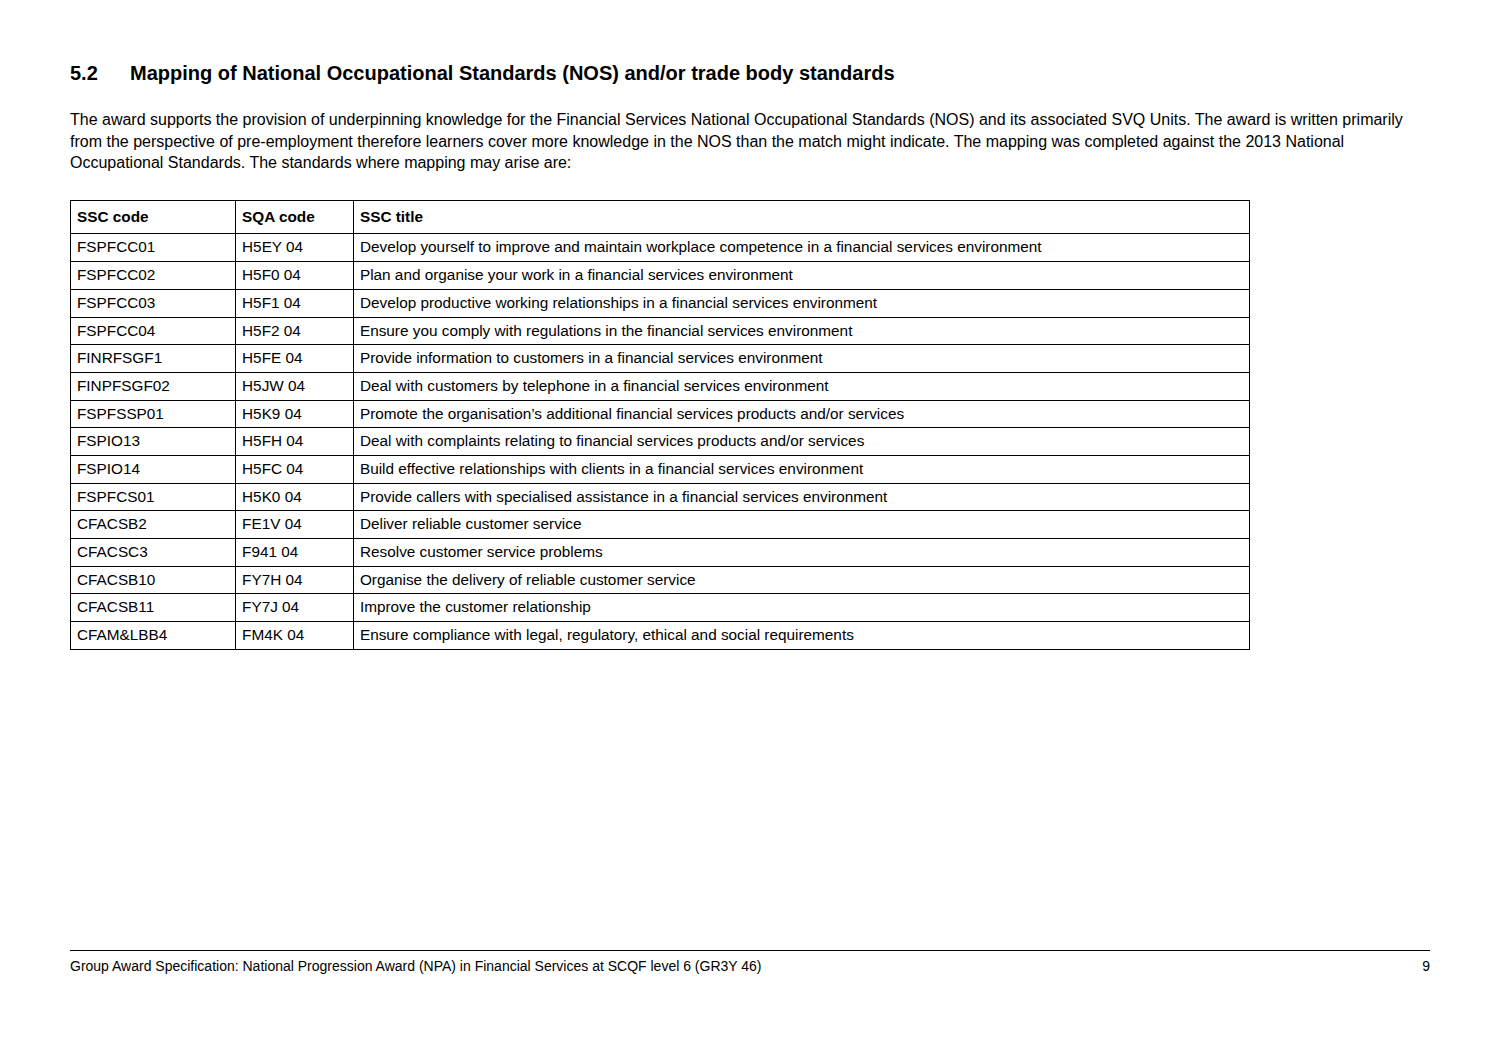5.2 Mapping of National Occupational Standards (NOS) and/or trade body standards
The award supports the provision of underpinning knowledge for the Financial Services National Occupational Standards (NOS) and its associated SVQ Units. The award is written primarily from the perspective of pre-employment therefore learners cover more knowledge in the NOS than the match might indicate. The mapping was completed against the 2013 National Occupational Standards. The standards where mapping may arise are:
| SSC code | SQA code | SSC title |
| --- | --- | --- |
| FSPFCC01 | H5EY 04 | Develop yourself to improve and maintain workplace competence in a financial services environment |
| FSPFCC02 | H5F0 04 | Plan and organise your work in a financial services environment |
| FSPFCC03 | H5F1 04 | Develop productive working relationships in a financial services environment |
| FSPFCC04 | H5F2 04 | Ensure you comply with regulations in the financial services environment |
| FINRFSGF1 | H5FE 04 | Provide information to customers in a financial services environment |
| FINPFSGF02 | H5JW 04 | Deal with customers by telephone in a financial services environment |
| FSPFSSP01 | H5K9 04 | Promote the organisation’s additional financial services products and/or services |
| FSPIO13 | H5FH 04 | Deal with complaints relating to financial services products and/or services |
| FSPIO14 | H5FC 04 | Build effective relationships with clients in a financial services environment |
| FSPFCS01 | H5K0 04 | Provide callers with specialised assistance in a financial services environment |
| CFACSB2 | FE1V 04 | Deliver reliable customer service |
| CFACSC3 | F941 04 | Resolve customer service problems |
| CFACSB10 | FY7H 04 | Organise the delivery of reliable customer service |
| CFACSB11 | FY7J 04 | Improve the customer relationship |
| CFAM&LBB4 | FM4K 04 | Ensure compliance with legal, regulatory, ethical and social requirements |
Group Award Specification: National Progression Award (NPA) in Financial Services at SCQF level 6 (GR3Y 46) 9